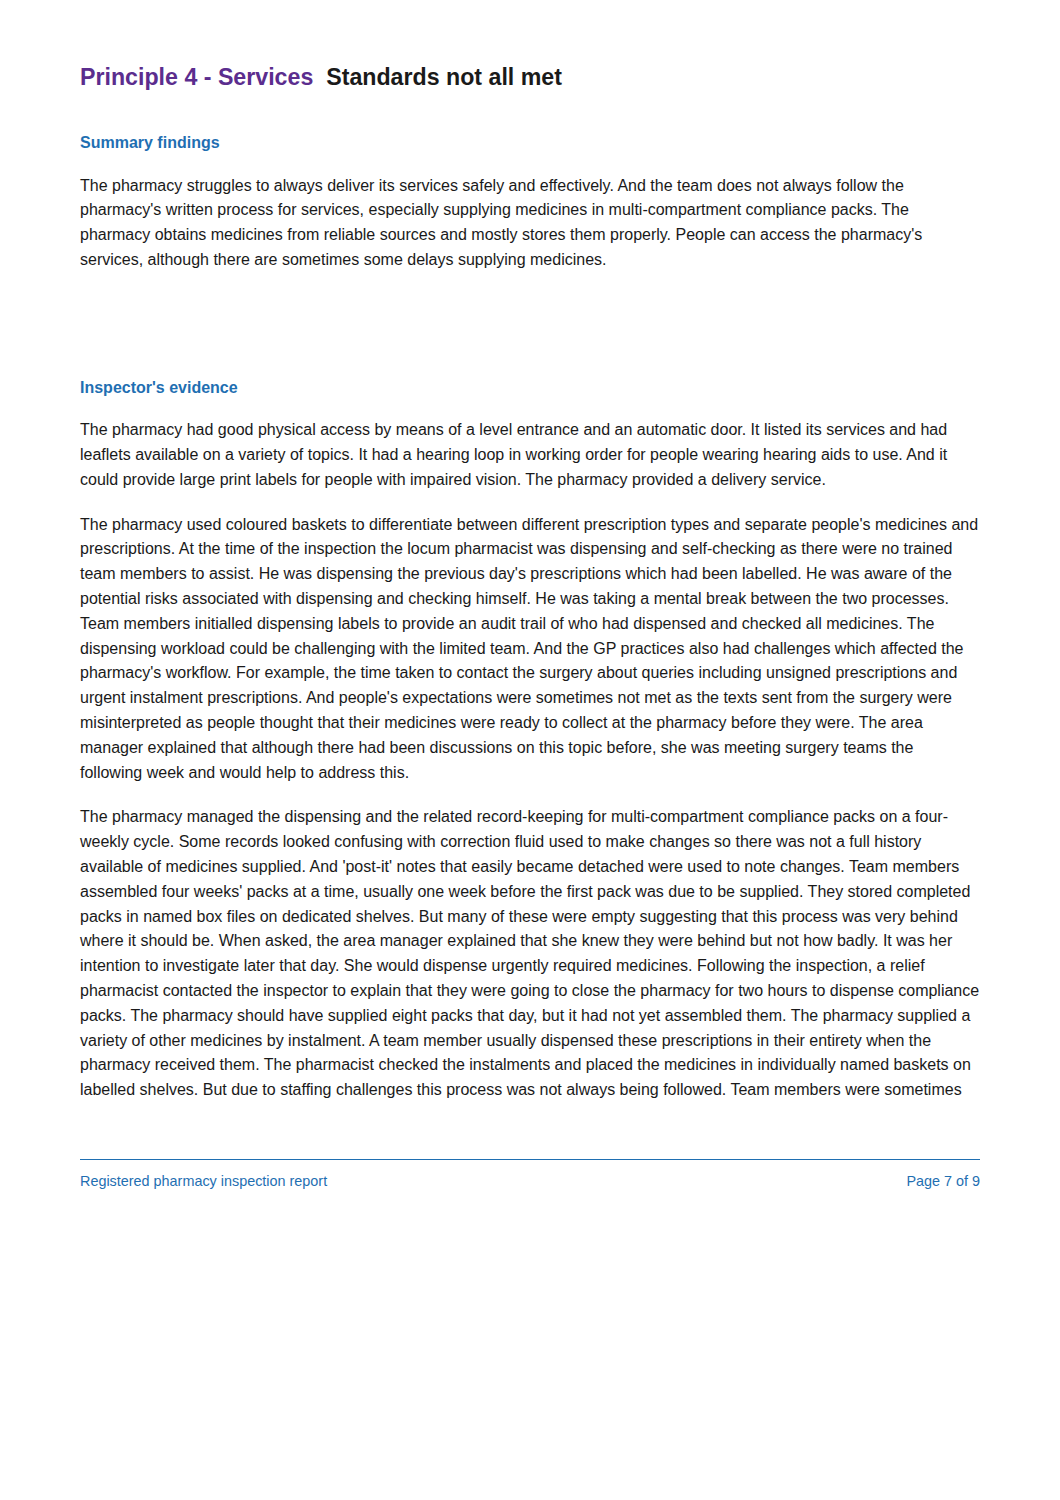Principle 4 - Services Standards not all met
Summary findings
The pharmacy struggles to always deliver its services safely and effectively. And the team does not always follow the pharmacy's written process for services, especially supplying medicines in multi-compartment compliance packs. The pharmacy obtains medicines from reliable sources and mostly stores them properly. People can access the pharmacy's services, although there are sometimes some delays supplying medicines.
Inspector's evidence
The pharmacy had good physical access by means of a level entrance and an automatic door. It listed its services and had leaflets available on a variety of topics. It had a hearing loop in working order for people wearing hearing aids to use. And it could provide large print labels for people with impaired vision. The pharmacy provided a delivery service.
The pharmacy used coloured baskets to differentiate between different prescription types and separate people's medicines and prescriptions. At the time of the inspection the locum pharmacist was dispensing and self-checking as there were no trained team members to assist. He was dispensing the previous day's prescriptions which had been labelled. He was aware of the potential risks associated with dispensing and checking himself. He was taking a mental break between the two processes. Team members initialled dispensing labels to provide an audit trail of who had dispensed and checked all medicines. The dispensing workload could be challenging with the limited team. And the GP practices also had challenges which affected the pharmacy's workflow. For example, the time taken to contact the surgery about queries including unsigned prescriptions and urgent instalment prescriptions. And people's expectations were sometimes not met as the texts sent from the surgery were misinterpreted as people thought that their medicines were ready to collect at the pharmacy before they were. The area manager explained that although there had been discussions on this topic before, she was meeting surgery teams the following week and would help to address this.
The pharmacy managed the dispensing and the related record-keeping for multi-compartment compliance packs on a four-weekly cycle. Some records looked confusing with correction fluid used to make changes so there was not a full history available of medicines supplied. And 'post-it' notes that easily became detached were used to note changes. Team members assembled four weeks' packs at a time, usually one week before the first pack was due to be supplied. They stored completed packs in named box files on dedicated shelves. But many of these were empty suggesting that this process was very behind where it should be. When asked, the area manager explained that she knew they were behind but not how badly. It was her intention to investigate later that day. She would dispense urgently required medicines. Following the inspection, a relief pharmacist contacted the inspector to explain that they were going to close the pharmacy for two hours to dispense compliance packs. The pharmacy should have supplied eight packs that day, but it had not yet assembled them. The pharmacy supplied a variety of other medicines by instalment. A team member usually dispensed these prescriptions in their entirety when the pharmacy received them. The pharmacist checked the instalments and placed the medicines in individually named baskets on labelled shelves. But due to staffing challenges this process was not always being followed. Team members were sometimes
Registered pharmacy inspection report Page 7 of 9